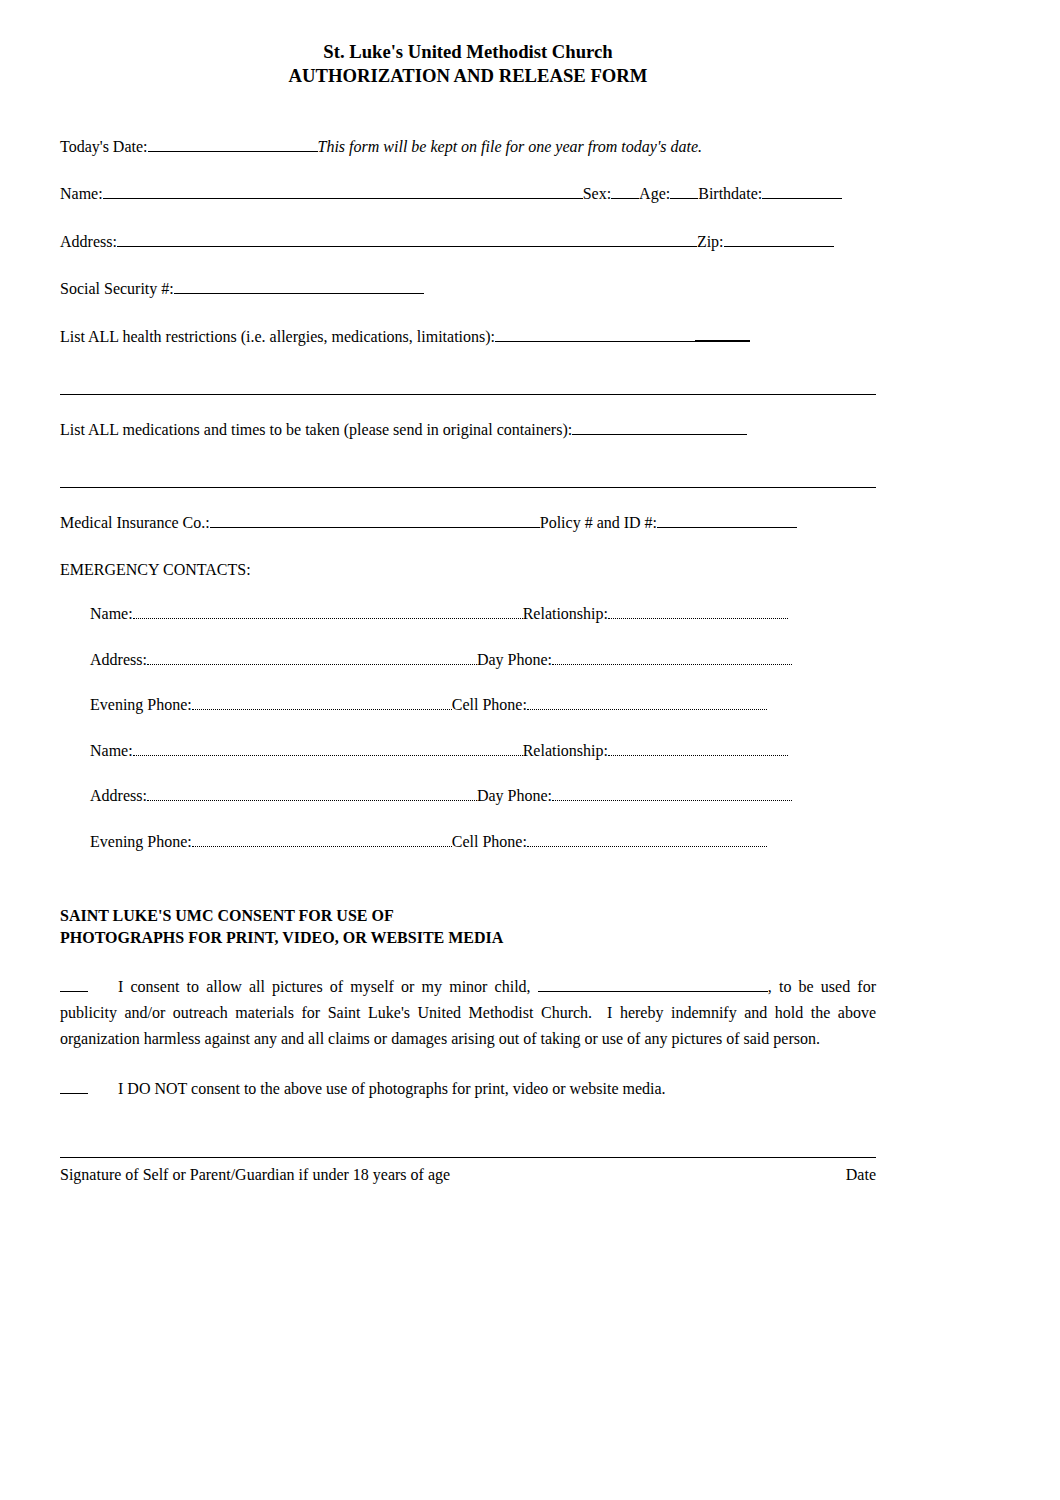St. Luke's United Methodist Church
AUTHORIZATION AND RELEASE FORM
Today's Date: This form will be kept on file for one year from today's date.
Name: Sex: Age: Birthdate:
Address: Zip:
Social Security #:
List ALL health restrictions (i.e. allergies, medications, limitations):
List ALL medications and times to be taken (please send in original containers):
Medical Insurance Co.: Policy # and ID #:
EMERGENCY CONTACTS:
Name: Relationship:
Address: Day Phone:
Evening Phone: Cell Phone:
Name: Relationship:
Address: Day Phone:
Evening Phone: Cell Phone:
SAINT LUKE'S UMC CONSENT FOR USE OF
PHOTOGRAPHS FOR PRINT, VIDEO, OR WEBSITE MEDIA
I consent to allow all pictures of myself or my minor child, , to be used for publicity and/or outreach materials for Saint Luke's United Methodist Church. I hereby indemnify and hold the above organization harmless against any and all claims or damages arising out of taking or use of any pictures of said person.
I DO NOT consent to the above use of photographs for print, video or website media.
Signature of Self or Parent/Guardian if under 18 years of age Date